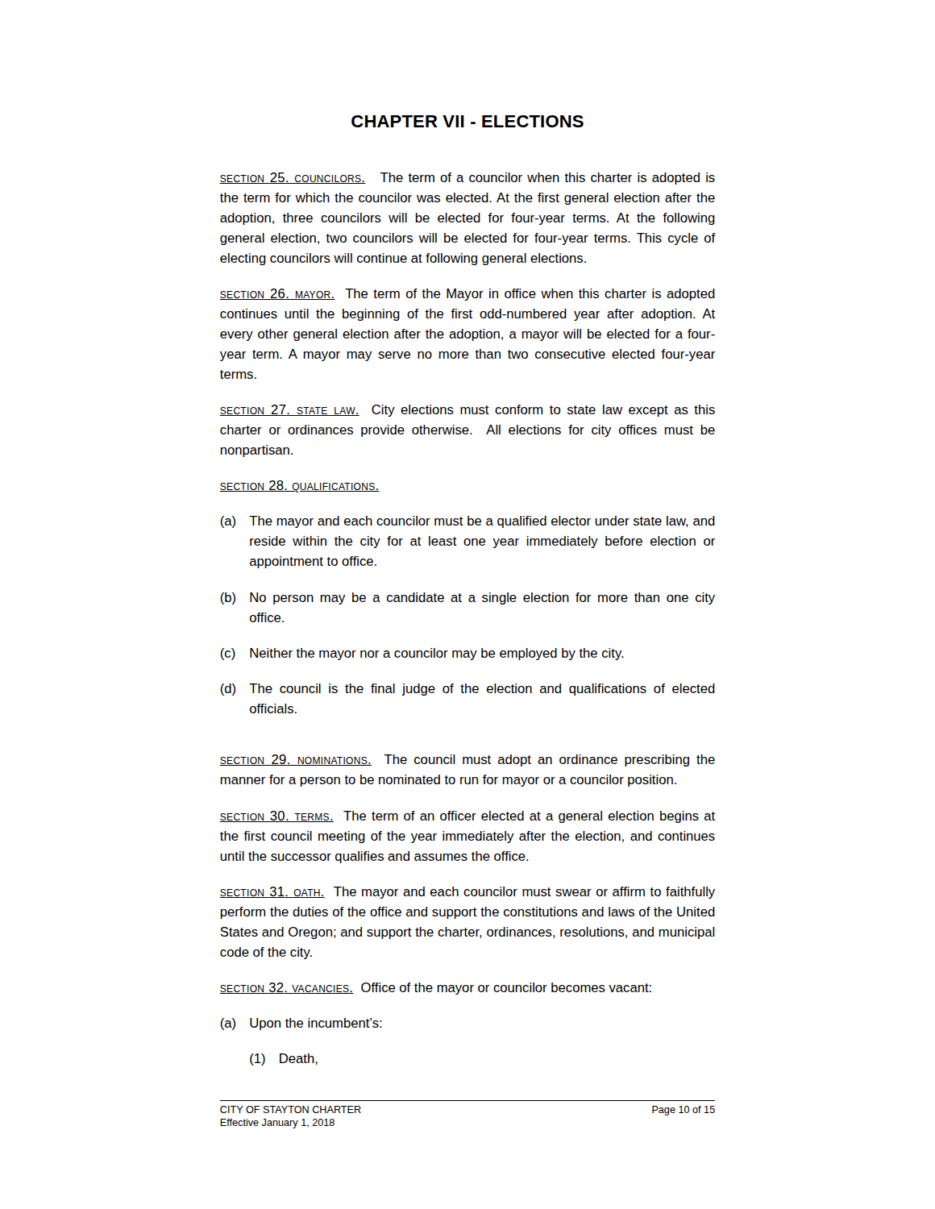CHAPTER VII - ELECTIONS
Section 25. Councilors. The term of a councilor when this charter is adopted is the term for which the councilor was elected. At the first general election after the adoption, three councilors will be elected for four-year terms. At the following general election, two councilors will be elected for four-year terms. This cycle of electing councilors will continue at following general elections.
Section 26. Mayor. The term of the Mayor in office when this charter is adopted continues until the beginning of the first odd-numbered year after adoption. At every other general election after the adoption, a mayor will be elected for a four-year term. A mayor may serve no more than two consecutive elected four-year terms.
Section 27. State Law. City elections must conform to state law except as this charter or ordinances provide otherwise. All elections for city offices must be nonpartisan.
Section 28. Qualifications.
(a) The mayor and each councilor must be a qualified elector under state law, and reside within the city for at least one year immediately before election or appointment to office.
(b) No person may be a candidate at a single election for more than one city office.
(c) Neither the mayor nor a councilor may be employed by the city.
(d) The council is the final judge of the election and qualifications of elected officials.
Section 29. Nominations. The council must adopt an ordinance prescribing the manner for a person to be nominated to run for mayor or a councilor position.
Section 30. Terms. The term of an officer elected at a general election begins at the first council meeting of the year immediately after the election, and continues until the successor qualifies and assumes the office.
Section 31. Oath. The mayor and each councilor must swear or affirm to faithfully perform the duties of the office and support the constitutions and laws of the United States and Oregon; and support the charter, ordinances, resolutions, and municipal code of the city.
Section 32. Vacancies. Office of the mayor or councilor becomes vacant:
(a) Upon the incumbent’s:
(1) Death,
CITY OF STAYTON CHARTER
Effective January 1, 2018
Page 10 of 15